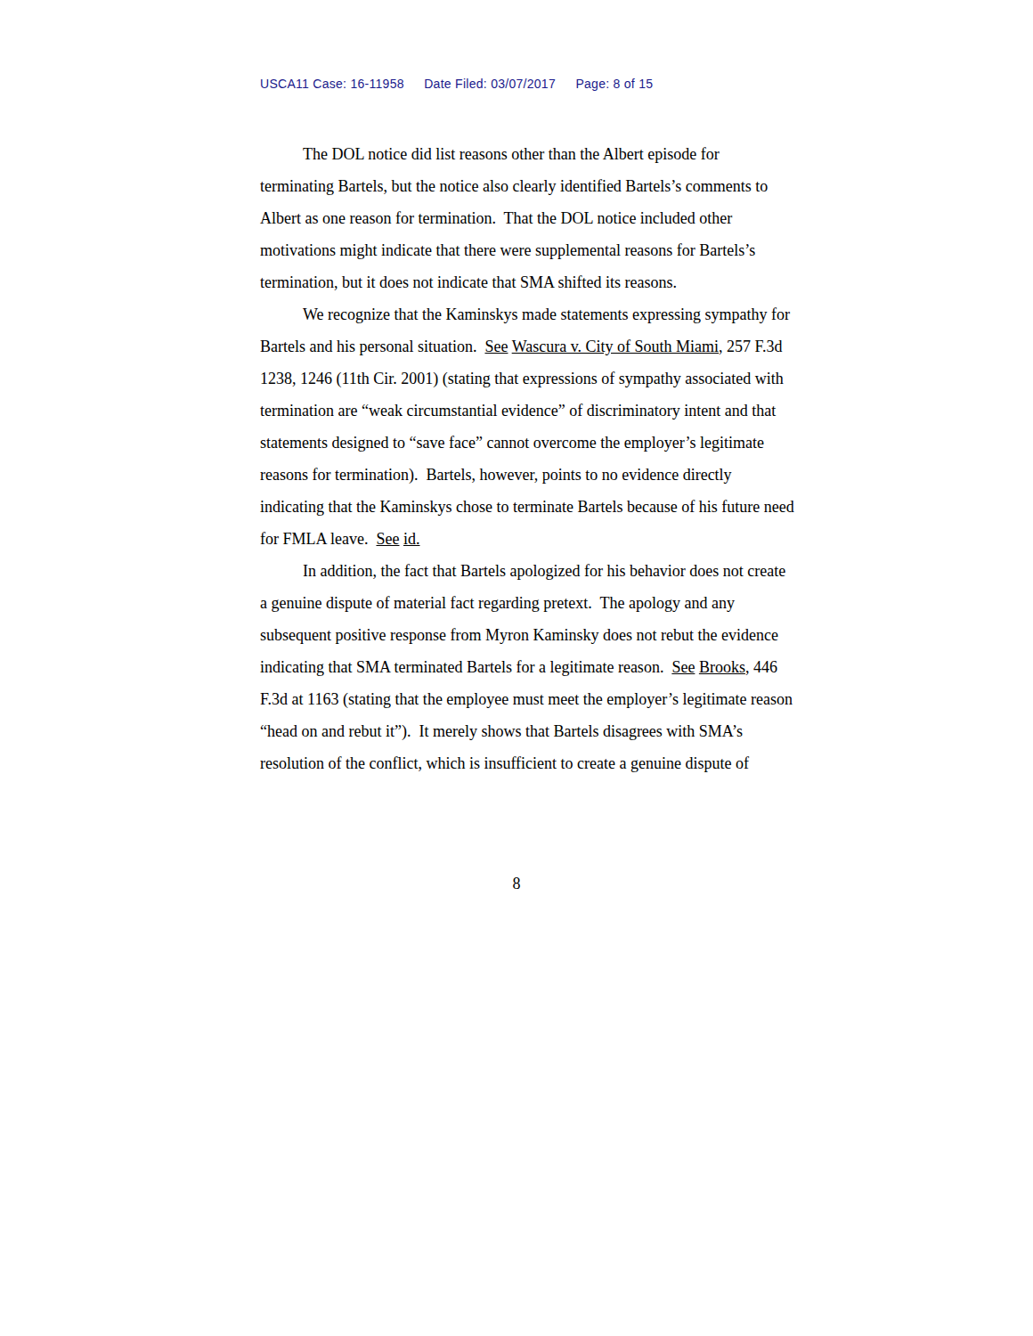USCA11 Case: 16-11958 Date Filed: 03/07/2017 Page: 8 of 15
The DOL notice did list reasons other than the Albert episode for terminating Bartels, but the notice also clearly identified Bartels’s comments to Albert as one reason for termination. That the DOL notice included other motivations might indicate that there were supplemental reasons for Bartels’s termination, but it does not indicate that SMA shifted its reasons.
We recognize that the Kaminskys made statements expressing sympathy for Bartels and his personal situation. See Wascura v. City of South Miami, 257 F.3d 1238, 1246 (11th Cir. 2001) (stating that expressions of sympathy associated with termination are “weak circumstantial evidence” of discriminatory intent and that statements designed to “save face” cannot overcome the employer’s legitimate reasons for termination). Bartels, however, points to no evidence directly indicating that the Kaminskys chose to terminate Bartels because of his future need for FMLA leave. See id.
In addition, the fact that Bartels apologized for his behavior does not create a genuine dispute of material fact regarding pretext. The apology and any subsequent positive response from Myron Kaminsky does not rebut the evidence indicating that SMA terminated Bartels for a legitimate reason. See Brooks, 446 F.3d at 1163 (stating that the employee must meet the employer’s legitimate reason “head on and rebut it”). It merely shows that Bartels disagrees with SMA’s resolution of the conflict, which is insufficient to create a genuine dispute of
8